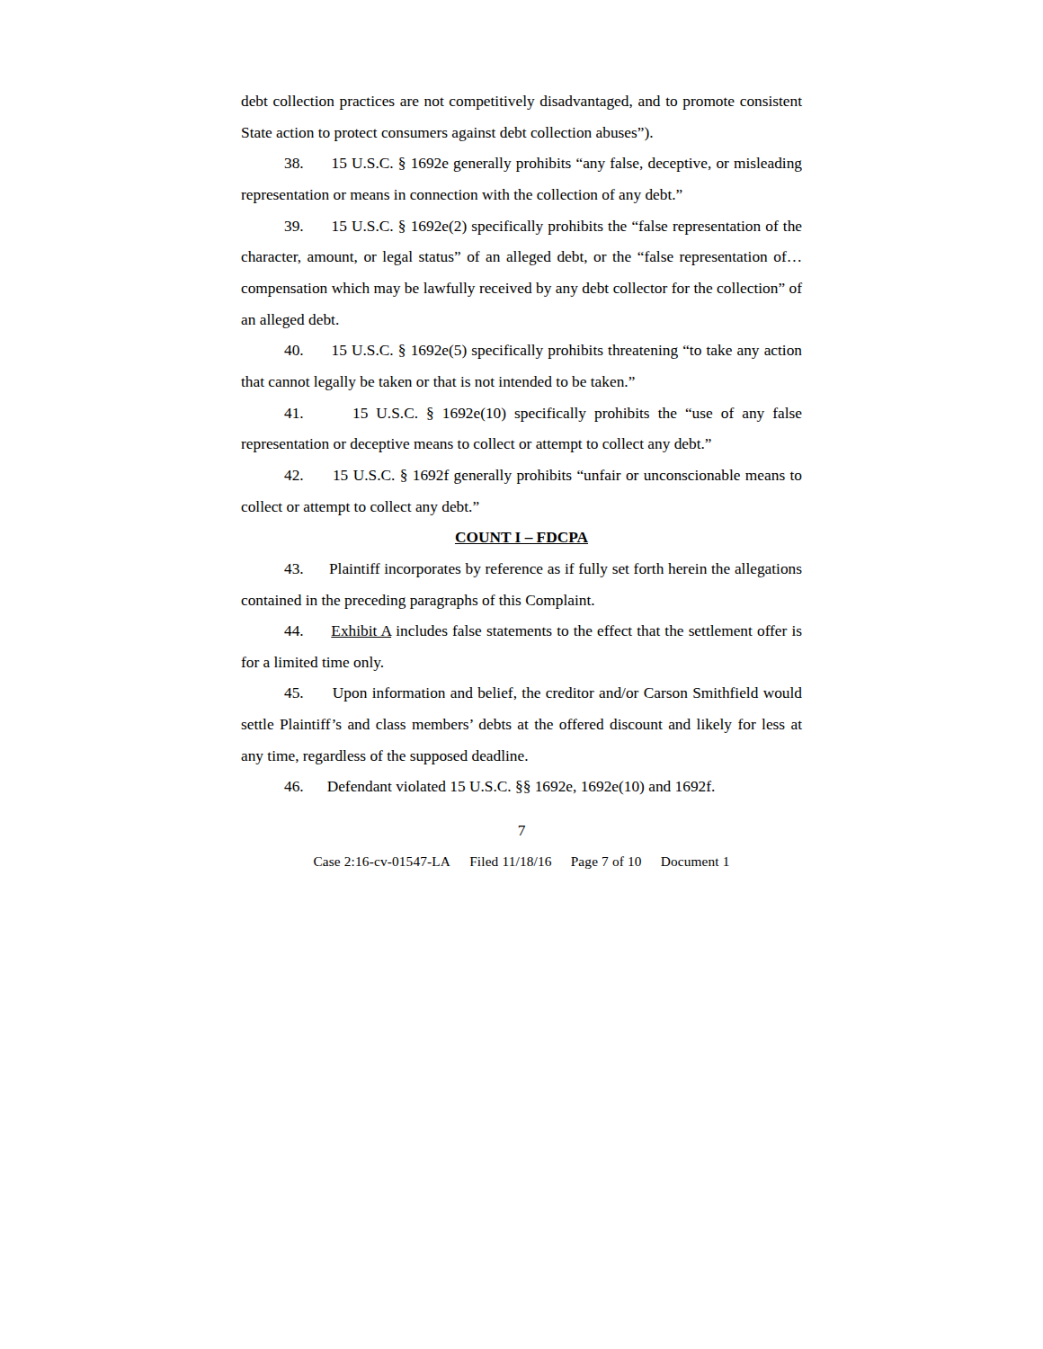debt collection practices are not competitively disadvantaged, and to promote consistent State action to protect consumers against debt collection abuses”).
38. 15 U.S.C. § 1692e generally prohibits “any false, deceptive, or misleading representation or means in connection with the collection of any debt.”
39. 15 U.S.C. § 1692e(2) specifically prohibits the “false representation of the character, amount, or legal status” of an alleged debt, or the “false representation of…compensation which may be lawfully received by any debt collector for the collection” of an alleged debt.
40. 15 U.S.C. § 1692e(5) specifically prohibits threatening “to take any action that cannot legally be taken or that is not intended to be taken.”
41. 15 U.S.C. § 1692e(10) specifically prohibits the “use of any false representation or deceptive means to collect or attempt to collect any debt.”
42. 15 U.S.C. § 1692f generally prohibits “unfair or unconscionable means to collect or attempt to collect any debt.”
COUNT I – FDCPA
43. Plaintiff incorporates by reference as if fully set forth herein the allegations contained in the preceding paragraphs of this Complaint.
44. Exhibit A includes false statements to the effect that the settlement offer is for a limited time only.
45. Upon information and belief, the creditor and/or Carson Smithfield would settle Plaintiff’s and class members’ debts at the offered discount and likely for less at any time, regardless of the supposed deadline.
46. Defendant violated 15 U.S.C. §§ 1692e, 1692e(10) and 1692f.
7
Case 2:16-cv-01547-LA Filed 11/18/16 Page 7 of 10 Document 1